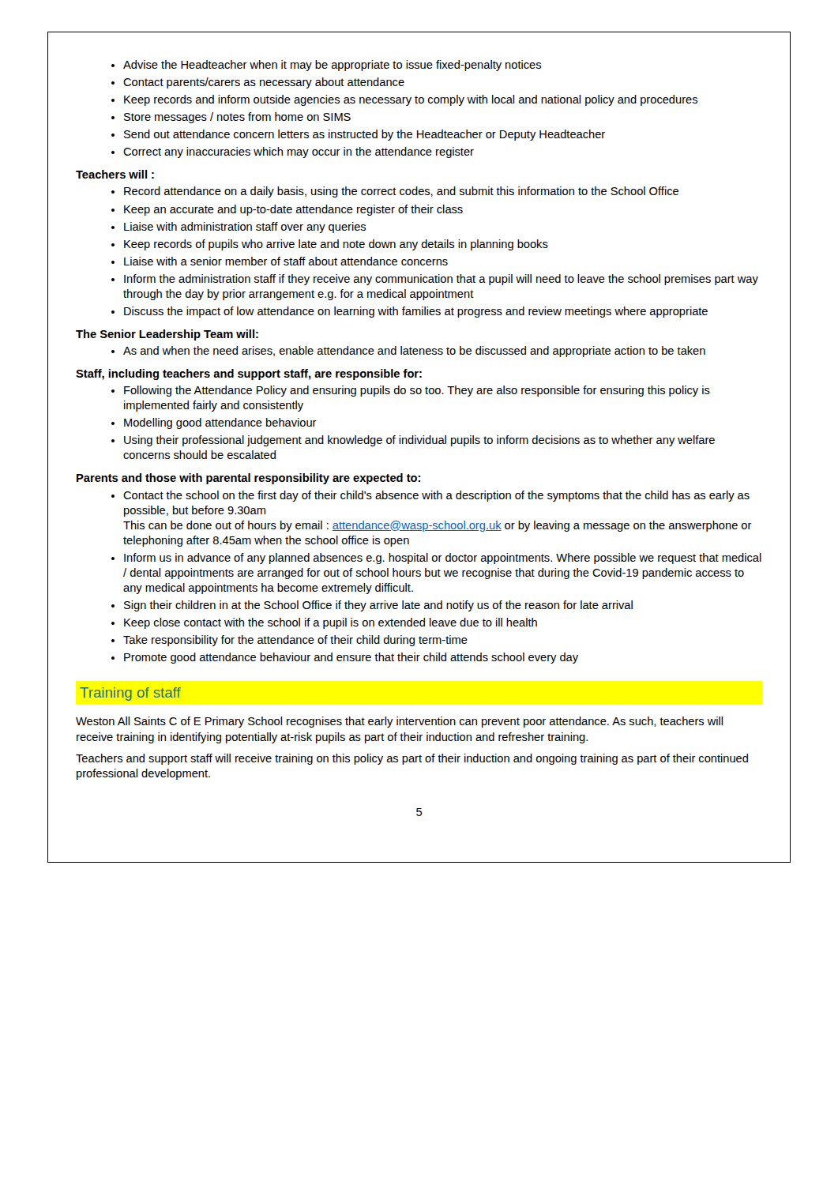Advise the Headteacher when it may be appropriate to issue fixed-penalty notices
Contact parents/carers as necessary about attendance
Keep records and inform outside agencies as necessary to comply with local and national policy and procedures
Store messages / notes from home on SIMS
Send out attendance concern letters as instructed by the Headteacher or Deputy Headteacher
Correct any inaccuracies which may occur in the attendance register
Teachers will :
Record attendance on a daily basis, using the correct codes, and submit this information to the School Office
Keep an accurate and up-to-date attendance register of their class
Liaise with administration staff over any queries
Keep records of pupils who arrive late and note down any details in planning books
Liaise with a senior member of staff about attendance concerns
Inform the administration staff if they receive any communication that a pupil will need to leave the school premises part way through the day by prior arrangement e.g. for a medical appointment
Discuss the impact of low attendance on learning with families at progress and review meetings where appropriate
The Senior Leadership Team will:
As and when the need arises, enable attendance and lateness to be discussed and appropriate action to be taken
Staff, including teachers and support staff, are responsible for:
Following the Attendance Policy and ensuring pupils do so too. They are also responsible for ensuring this policy is implemented fairly and consistently
Modelling good attendance behaviour
Using their professional judgement and knowledge of individual pupils to inform decisions as to whether any welfare concerns should be escalated
Parents and those with parental responsibility are expected to:
Contact the school on the first day of their child's absence with a description of the symptoms that the child has as early as possible, but before 9.30am
This can be done out of hours by email : attendance@wasp-school.org.uk or by leaving a message on the answerphone or telephoning after 8.45am when the school office is open
Inform us in advance of any planned absences e.g. hospital or doctor appointments. Where possible we request that medical / dental appointments are arranged for out of school hours but we recognise that during the Covid-19 pandemic access to any medical appointments ha become extremely difficult.
Sign their children in at the School Office if they arrive late and notify us of the reason for late arrival
Keep close contact with the school if a pupil is on extended leave due to ill health
Take responsibility for the attendance of their child during term-time
Promote good attendance behaviour and ensure that their child attends school every day
Training of staff
Weston All Saints C of E Primary School recognises that early intervention can prevent poor attendance. As such, teachers will receive training in identifying potentially at-risk pupils as part of their induction and refresher training.
Teachers and support staff will receive training on this policy as part of their induction and ongoing training as part of their continued professional development.
5